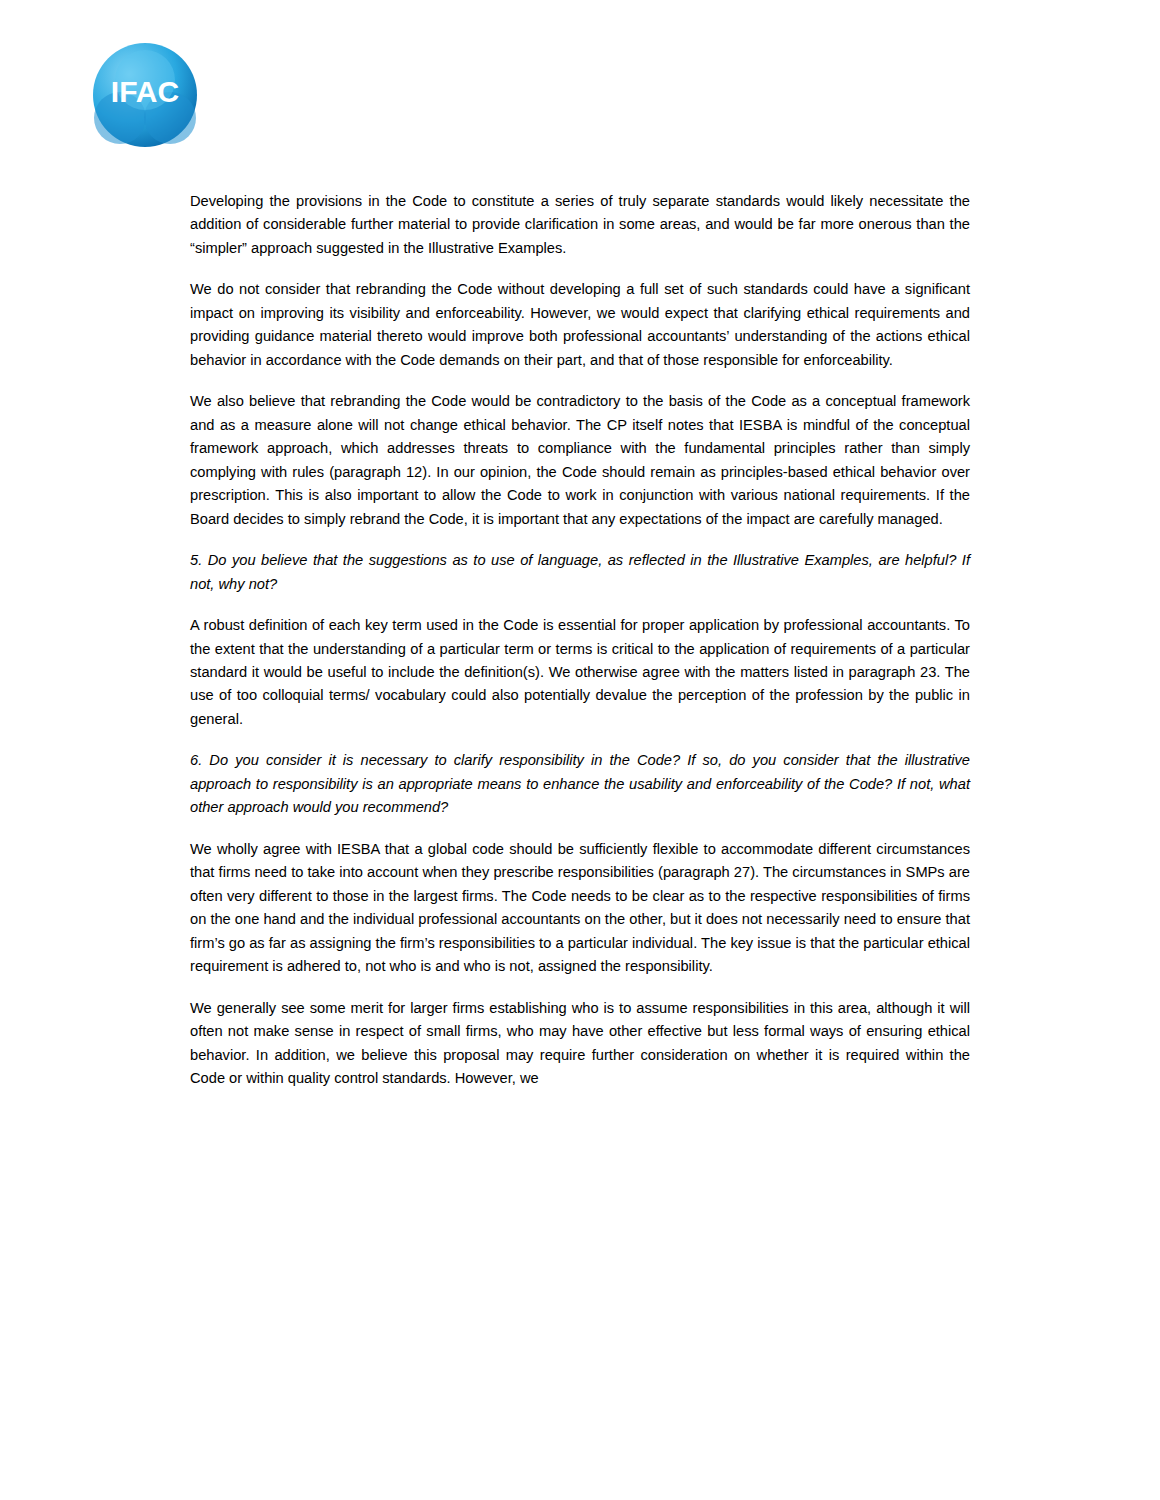IFAC
Developing the provisions in the Code to constitute a series of truly separate standards would likely necessitate the addition of considerable further material to provide clarification in some areas, and would be far more onerous than the “simpler” approach suggested in the Illustrative Examples.
We do not consider that rebranding the Code without developing a full set of such standards could have a significant impact on improving its visibility and enforceability. However, we would expect that clarifying ethical requirements and providing guidance material thereto would improve both professional accountants’ understanding of the actions ethical behavior in accordance with the Code demands on their part, and that of those responsible for enforceability.
We also believe that rebranding the Code would be contradictory to the basis of the Code as a conceptual framework and as a measure alone will not change ethical behavior. The CP itself notes that IESBA is mindful of the conceptual framework approach, which addresses threats to compliance with the fundamental principles rather than simply complying with rules (paragraph 12). In our opinion, the Code should remain as principles-based ethical behavior over prescription. This is also important to allow the Code to work in conjunction with various national requirements. If the Board decides to simply rebrand the Code, it is important that any expectations of the impact are carefully managed.
5. Do you believe that the suggestions as to use of language, as reflected in the Illustrative Examples, are helpful? If not, why not?
A robust definition of each key term used in the Code is essential for proper application by professional accountants. To the extent that the understanding of a particular term or terms is critical to the application of requirements of a particular standard it would be useful to include the definition(s). We otherwise agree with the matters listed in paragraph 23. The use of too colloquial terms/ vocabulary could also potentially devalue the perception of the profession by the public in general.
6. Do you consider it is necessary to clarify responsibility in the Code? If so, do you consider that the illustrative approach to responsibility is an appropriate means to enhance the usability and enforceability of the Code? If not, what other approach would you recommend?
We wholly agree with IESBA that a global code should be sufficiently flexible to accommodate different circumstances that firms need to take into account when they prescribe responsibilities (paragraph 27). The circumstances in SMPs are often very different to those in the largest firms. The Code needs to be clear as to the respective responsibilities of firms on the one hand and the individual professional accountants on the other, but it does not necessarily need to ensure that firm’s go as far as assigning the firm’s responsibilities to a particular individual. The key issue is that the particular ethical requirement is adhered to, not who is and who is not, assigned the responsibility.
We generally see some merit for larger firms establishing who is to assume responsibilities in this area, although it will often not make sense in respect of small firms, who may have other effective but less formal ways of ensuring ethical behavior. In addition, we believe this proposal may require further consideration on whether it is required within the Code or within quality control standards. However, we